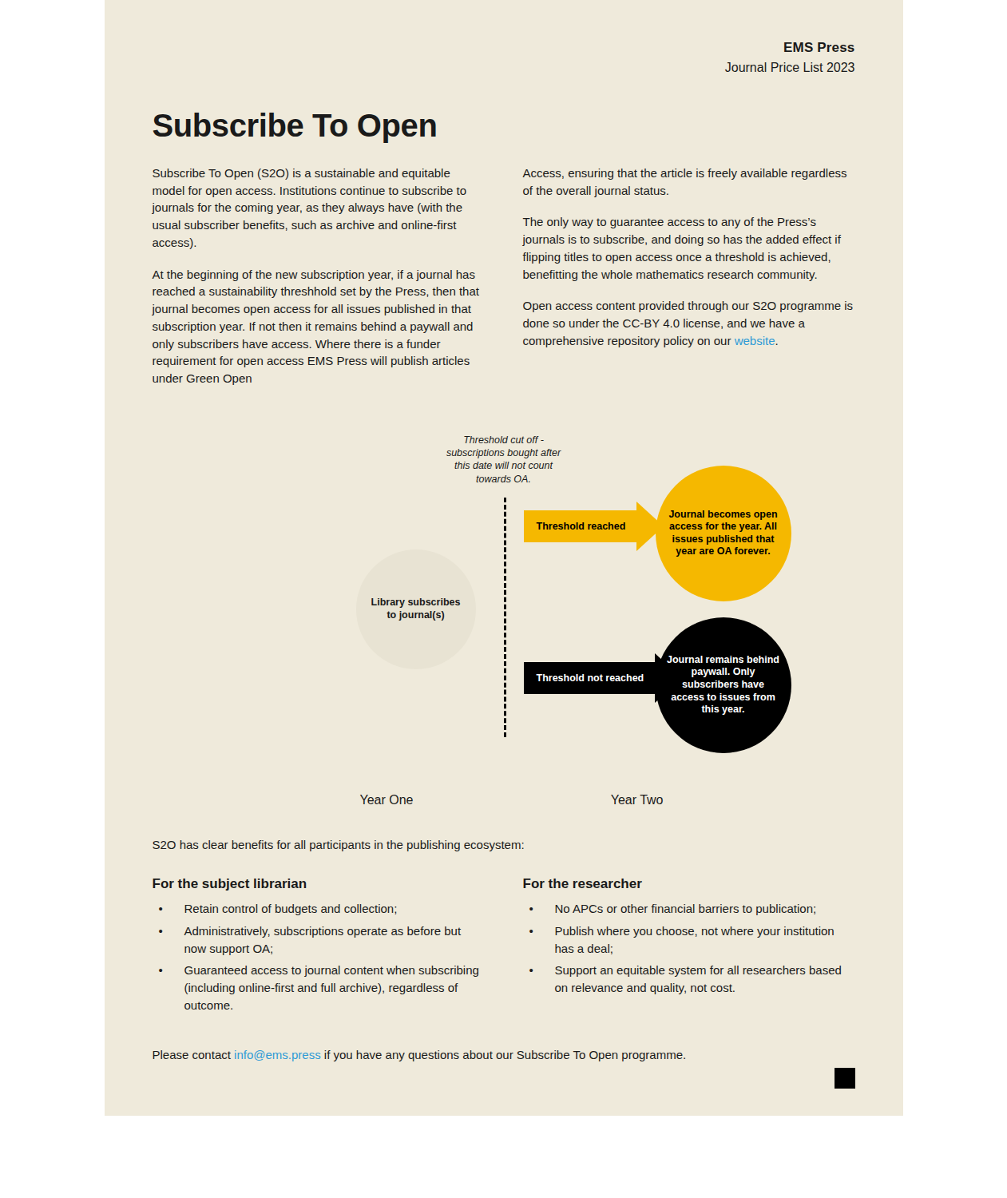EMS Press
Journal Price List 2023
Subscribe To Open
Subscribe To Open (S2O) is a sustainable and equitable model for open access. Institutions continue to subscribe to journals for the coming year, as they always have (with the usual subscriber benefits, such as archive and online-first access).
At the beginning of the new subscription year, if a journal has reached a sustainability threshhold set by the Press, then that journal becomes open access for all issues published in that subscription year. If not then it remains behind a paywall and only subscribers have access. Where there is a funder requirement for open access EMS Press will publish articles under Green Open
Access, ensuring that the article is freely available regardless of the overall journal status.
The only way to guarantee access to any of the Press’s journals is to subscribe, and doing so has the added effect if flipping titles to open access once a threshold is achieved, benefitting the whole mathematics research community.
Open access content provided through our S2O programme is done so under the CC-BY 4.0 license, and we have a comprehensive repository policy on our website.
Threshold cut off - subscriptions bought after this date will not count towards OA.
Library subscribes
to journal(s)
Threshold reached
Threshold not reached
Journal becomes open access for the year. All issues published that year are OA forever.
Journal remains behind paywall. Only subscribers have access to issues from this year.
Year One Year Two
S2O has clear benefits for all participants in the publishing ecosystem:
For the subject librarian
Retain control of budgets and collection;
Administratively, subscriptions operate as before but now support OA;
Guaranteed access to journal content when subscribing (including online-first and full archive), regardless of outcome.
For the researcher
No APCs or other financial barriers to publication;
Publish where you choose, not where your institution has a deal;
Support an equitable system for all researchers based on relevance and quality, not cost.
Please contact info@ems.press if you have any questions about our Subscribe To Open programme.